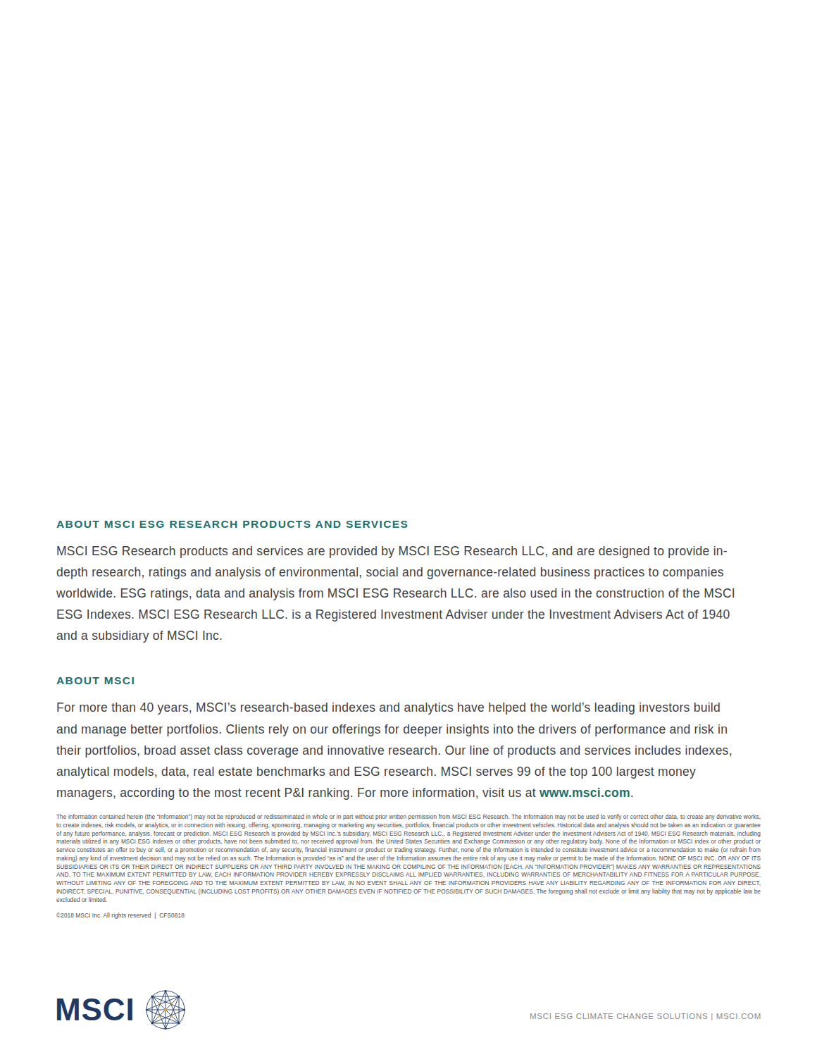About MSCI ESG Research Products and Services
MSCI ESG Research products and services are provided by MSCI ESG Research LLC, and are designed to provide in-depth research, ratings and analysis of environmental, social and governance-related business practices to companies worldwide. ESG ratings, data and analysis from MSCI ESG Research LLC. are also used in the construction of the MSCI ESG Indexes. MSCI ESG Research LLC. is a Registered Investment Adviser under the Investment Advisers Act of 1940 and a subsidiary of MSCI Inc.
About MSCI
For more than 40 years, MSCI’s research-based indexes and analytics have helped the world’s leading investors build and manage better portfolios. Clients rely on our offerings for deeper insights into the drivers of performance and risk in their portfolios, broad asset class coverage and innovative research. Our line of products and services includes indexes, analytical models, data, real estate benchmarks and ESG research. MSCI serves 99 of the top 100 largest money managers, according to the most recent P&I ranking. For more information, visit us at www.msci.com.
The information contained herein (the “Information”) may not be reproduced or redisseminated in whole or in part without prior written permission from MSCI ESG Research. The Information may not be used to verify or correct other data, to create any derivative works, to create indexes, risk models, or analytics, or in connection with issuing, offering, sponsoring, managing or marketing any securities, portfolios, financial products or other investment vehicles. Historical data and analysis should not be taken as an indication or guarantee of any future performance, analysis, forecast or prediction. MSCI ESG Research is provided by MSCI Inc.’s subsidiary, MSCI ESG Research LLC., a Registered Investment Adviser under the Investment Advisers Act of 1940. MSCI ESG Research materials, including materials utilized in any MSCI ESG Indexes or other products, have not been submitted to, nor received approval from, the United States Securities and Exchange Commission or any other regulatory body. None of the Information or MSCI index or other product or service constitutes an offer to buy or sell, or a promotion or recommendation of, any security, financial instrument or product or trading strategy. Further, none of the Information is intended to constitute investment advice or a recommendation to make (or refrain from making) any kind of investment decision and may not be relied on as such. The Information is provided “as is” and the user of the Information assumes the entire risk of any use it may make or permit to be made of the Information. NONE OF MSCI INC. OR ANY OF ITS SUBSIDIARIES OR ITS OR THEIR DIRECT OR INDIRECT SUPPLIERS OR ANY THIRD PARTY INVOLVED IN THE MAKING OR COMPILING OF THE INFORMATION (EACH, AN “INFORMATION PROVIDER”) MAKES ANY WARRANTIES OR REPRESENTATIONS AND, TO THE MAXIMUM EXTENT PERMITTED BY LAW, EACH INFORMATION PROVIDER HEREBY EXPRESSLY DISCLAIMS ALL IMPLIED WARRANTIES, INCLUDING WARRANTIES OF MERCHANTABILITY AND FITNESS FOR A PARTICULAR PURPOSE. WITHOUT LIMITING ANY OF THE FOREGOING AND TO THE MAXIMUM EXTENT PERMITTED BY LAW, IN NO EVENT SHALL ANY OF THE INFORMATION PROVIDERS HAVE ANY LIABILITY REGARDING ANY OF THE INFORMATION FOR ANY DIRECT, INDIRECT, SPECIAL, PUNITIVE, CONSEQUENTIAL (INCLUDING LOST PROFITS) OR ANY OTHER DAMAGES EVEN IF NOTIFIED OF THE POSSIBILITY OF SUCH DAMAGES. The foregoing shall not exclude or limit any liability that may not by applicable law be excluded or limited.
©2018 MSCI Inc. All rights reserved | CFS0818
MSCI
MSCI ESG CLIMATE CHANGE SOLUTIONS | MSCI.COM